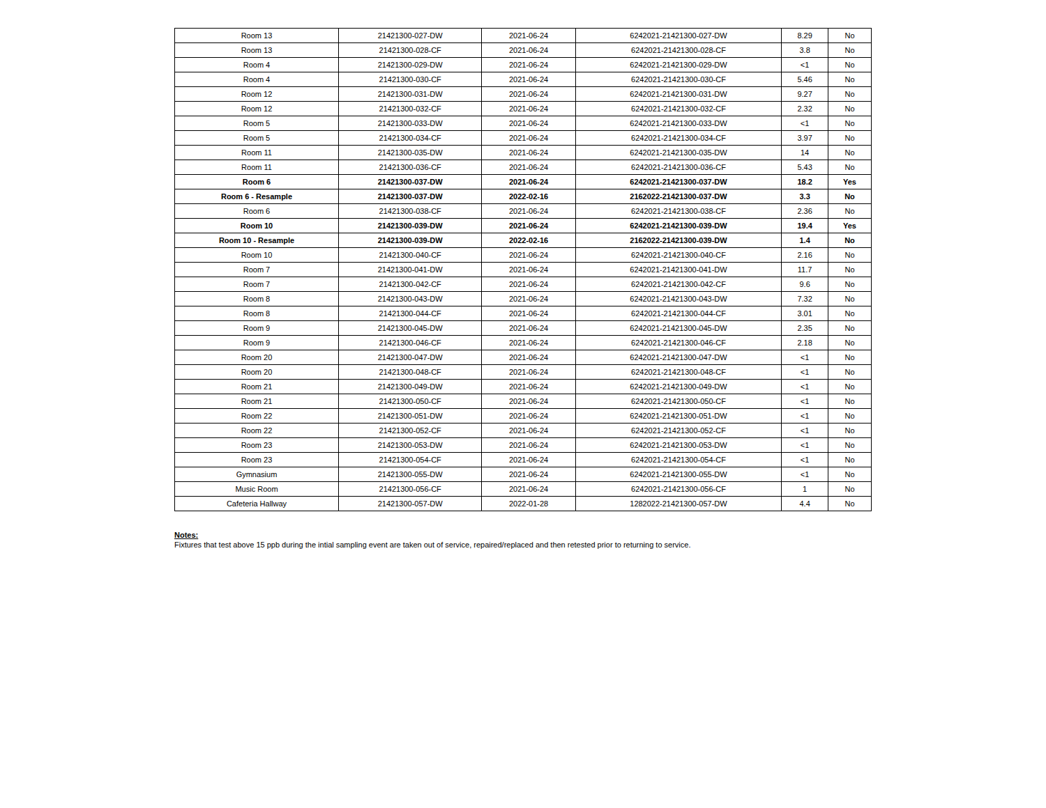| Room 13 | 21421300-027-DW | 2021-06-24 | 6242021-21421300-027-DW | 8.29 | No |
| Room 13 | 21421300-028-CF | 2021-06-24 | 6242021-21421300-028-CF | 3.8 | No |
| Room 4 | 21421300-029-DW | 2021-06-24 | 6242021-21421300-029-DW | <1 | No |
| Room 4 | 21421300-030-CF | 2021-06-24 | 6242021-21421300-030-CF | 5.46 | No |
| Room 12 | 21421300-031-DW | 2021-06-24 | 6242021-21421300-031-DW | 9.27 | No |
| Room 12 | 21421300-032-CF | 2021-06-24 | 6242021-21421300-032-CF | 2.32 | No |
| Room 5 | 21421300-033-DW | 2021-06-24 | 6242021-21421300-033-DW | <1 | No |
| Room 5 | 21421300-034-CF | 2021-06-24 | 6242021-21421300-034-CF | 3.97 | No |
| Room 11 | 21421300-035-DW | 2021-06-24 | 6242021-21421300-035-DW | 14 | No |
| Room 11 | 21421300-036-CF | 2021-06-24 | 6242021-21421300-036-CF | 5.43 | No |
| Room 6 | 21421300-037-DW | 2021-06-24 | 6242021-21421300-037-DW | 18.2 | Yes |
| Room 6 - Resample | 21421300-037-DW | 2022-02-16 | 2162022-21421300-037-DW | 3.3 | No |
| Room 6 | 21421300-038-CF | 2021-06-24 | 6242021-21421300-038-CF | 2.36 | No |
| Room 10 | 21421300-039-DW | 2021-06-24 | 6242021-21421300-039-DW | 19.4 | Yes |
| Room 10 - Resample | 21421300-039-DW | 2022-02-16 | 2162022-21421300-039-DW | 1.4 | No |
| Room 10 | 21421300-040-CF | 2021-06-24 | 6242021-21421300-040-CF | 2.16 | No |
| Room 7 | 21421300-041-DW | 2021-06-24 | 6242021-21421300-041-DW | 11.7 | No |
| Room 7 | 21421300-042-CF | 2021-06-24 | 6242021-21421300-042-CF | 9.6 | No |
| Room 8 | 21421300-043-DW | 2021-06-24 | 6242021-21421300-043-DW | 7.32 | No |
| Room 8 | 21421300-044-CF | 2021-06-24 | 6242021-21421300-044-CF | 3.01 | No |
| Room 9 | 21421300-045-DW | 2021-06-24 | 6242021-21421300-045-DW | 2.35 | No |
| Room 9 | 21421300-046-CF | 2021-06-24 | 6242021-21421300-046-CF | 2.18 | No |
| Room 20 | 21421300-047-DW | 2021-06-24 | 6242021-21421300-047-DW | <1 | No |
| Room 20 | 21421300-048-CF | 2021-06-24 | 6242021-21421300-048-CF | <1 | No |
| Room 21 | 21421300-049-DW | 2021-06-24 | 6242021-21421300-049-DW | <1 | No |
| Room 21 | 21421300-050-CF | 2021-06-24 | 6242021-21421300-050-CF | <1 | No |
| Room 22 | 21421300-051-DW | 2021-06-24 | 6242021-21421300-051-DW | <1 | No |
| Room 22 | 21421300-052-CF | 2021-06-24 | 6242021-21421300-052-CF | <1 | No |
| Room 23 | 21421300-053-DW | 2021-06-24 | 6242021-21421300-053-DW | <1 | No |
| Room 23 | 21421300-054-CF | 2021-06-24 | 6242021-21421300-054-CF | <1 | No |
| Gymnasium | 21421300-055-DW | 2021-06-24 | 6242021-21421300-055-DW | <1 | No |
| Music Room | 21421300-056-CF | 2021-06-24 | 6242021-21421300-056-CF | 1 | No |
| Cafeteria Hallway | 21421300-057-DW | 2022-01-28 | 1282022-21421300-057-DW | 4.4 | No |
Notes:
Fixtures that test above 15 ppb during the intial sampling event are taken out of service, repaired/replaced and then retested prior to returning to service.